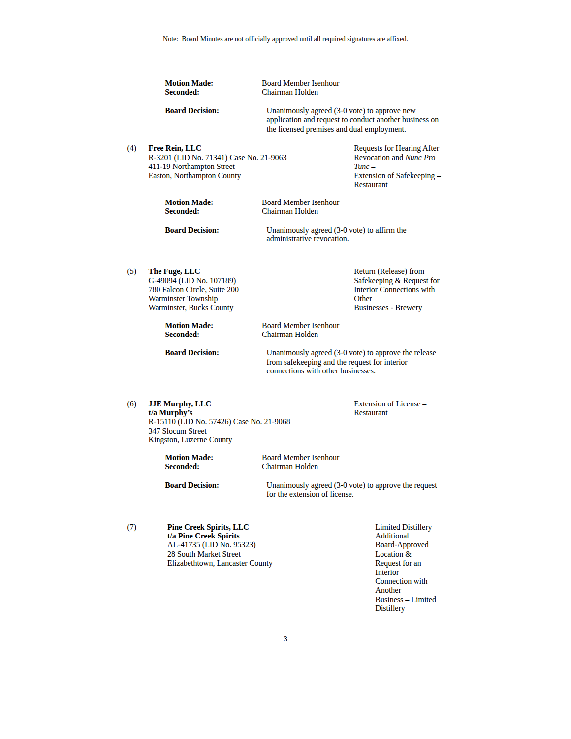Note: Board Minutes are not officially approved until all required signatures are affixed.
| Motion Made: | Board Member Isenhour |
| Seconded: | Chairman Holden |
Board Decision:
Unanimously agreed (3-0 vote) to approve new application and request to conduct another business on the licensed premises and dual employment.
| (4) | Free Rein, LLC R-3201 (LID No. 71341) Case No. 21-9063 411-19 Northampton Street Easton, Northampton County | Requests for Hearing After Revocation and Nunc Pro Tunc – Extension of Safekeeping – Restaurant |
| Motion Made: | Board Member Isenhour |
| Seconded: | Chairman Holden |
Board Decision:
Unanimously agreed (3-0 vote) to affirm the administrative revocation.
| (5) | The Fuge, LLC G-49094 (LID No. 107189) 780 Falcon Circle, Suite 200 Warminster Township Warminster, Bucks County | Return (Release) from Safekeeping & Request for Interior Connections with Other Businesses - Brewery |
| Motion Made: | Board Member Isenhour |
| Seconded: | Chairman Holden |
Board Decision:
Unanimously agreed (3-0 vote) to approve the release from safekeeping and the request for interior connections with other businesses.
| (6) | JJE Murphy, LLC t/a Murphy’s R-15110 (LID No. 57426) Case No. 21-9068 347 Slocum Street Kingston, Luzerne County | Extension of License – Restaurant |
| Motion Made: | Board Member Isenhour |
| Seconded: | Chairman Holden |
Board Decision:
Unanimously agreed (3-0 vote) to approve the request for the extension of license.
| (7) | Pine Creek Spirits, LLC t/a Pine Creek Spirits AL-41735 (LID No. 95323) 28 South Market Street Elizabethtown, Lancaster County | Limited Distillery Additional Board-Approved Location & Request for an Interior Connection with Another Business – Limited Distillery |
3